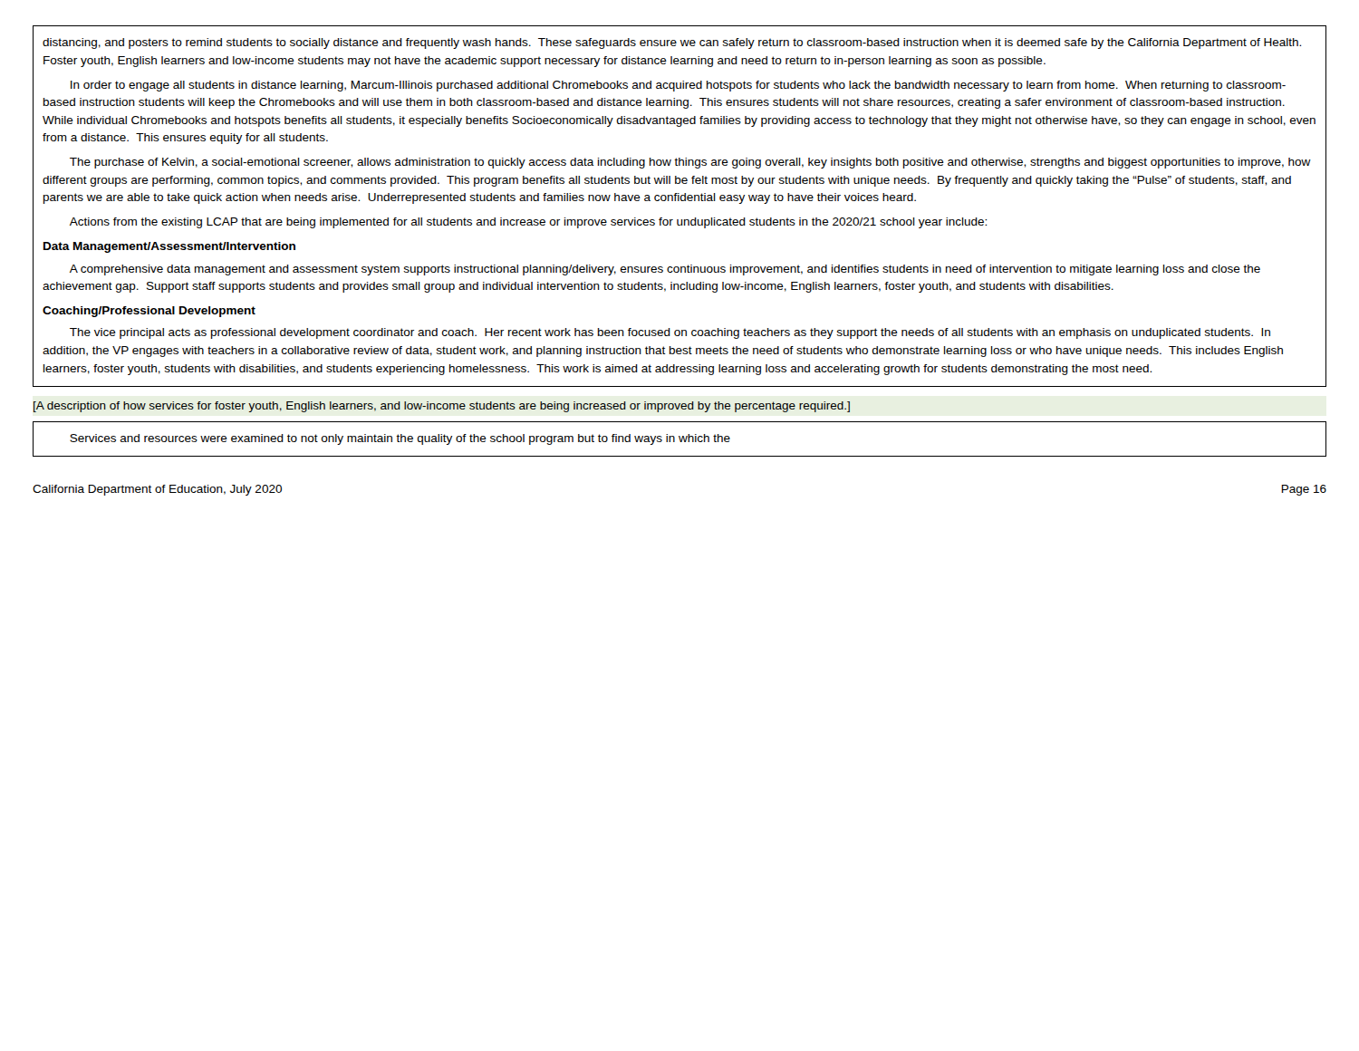distancing, and posters to remind students to socially distance and frequently wash hands. These safeguards ensure we can safely return to classroom-based instruction when it is deemed safe by the California Department of Health. Foster youth, English learners and low-income students may not have the academic support necessary for distance learning and need to return to in-person learning as soon as possible.
In order to engage all students in distance learning, Marcum-Illinois purchased additional Chromebooks and acquired hotspots for students who lack the bandwidth necessary to learn from home. When returning to classroom-based instruction students will keep the Chromebooks and will use them in both classroom-based and distance learning. This ensures students will not share resources, creating a safer environment of classroom-based instruction. While individual Chromebooks and hotspots benefits all students, it especially benefits Socioeconomically disadvantaged families by providing access to technology that they might not otherwise have, so they can engage in school, even from a distance. This ensures equity for all students.
The purchase of Kelvin, a social-emotional screener, allows administration to quickly access data including how things are going overall, key insights both positive and otherwise, strengths and biggest opportunities to improve, how different groups are performing, common topics, and comments provided. This program benefits all students but will be felt most by our students with unique needs. By frequently and quickly taking the “Pulse” of students, staff, and parents we are able to take quick action when needs arise. Underrepresented students and families now have a confidential easy way to have their voices heard.
Actions from the existing LCAP that are being implemented for all students and increase or improve services for unduplicated students in the 2020/21 school year include:
Data Management/Assessment/Intervention
A comprehensive data management and assessment system supports instructional planning/delivery, ensures continuous improvement, and identifies students in need of intervention to mitigate learning loss and close the achievement gap. Support staff supports students and provides small group and individual intervention to students, including low-income, English learners, foster youth, and students with disabilities.
Coaching/Professional Development
The vice principal acts as professional development coordinator and coach. Her recent work has been focused on coaching teachers as they support the needs of all students with an emphasis on unduplicated students. In addition, the VP engages with teachers in a collaborative review of data, student work, and planning instruction that best meets the need of students who demonstrate learning loss or who have unique needs. This includes English learners, foster youth, students with disabilities, and students experiencing homelessness. This work is aimed at addressing learning loss and accelerating growth for students demonstrating the most need.
[A description of how services for foster youth, English learners, and low-income students are being increased or improved by the percentage required.]
Services and resources were examined to not only maintain the quality of the school program but to find ways in which the
California Department of Education, July 2020 Page 16